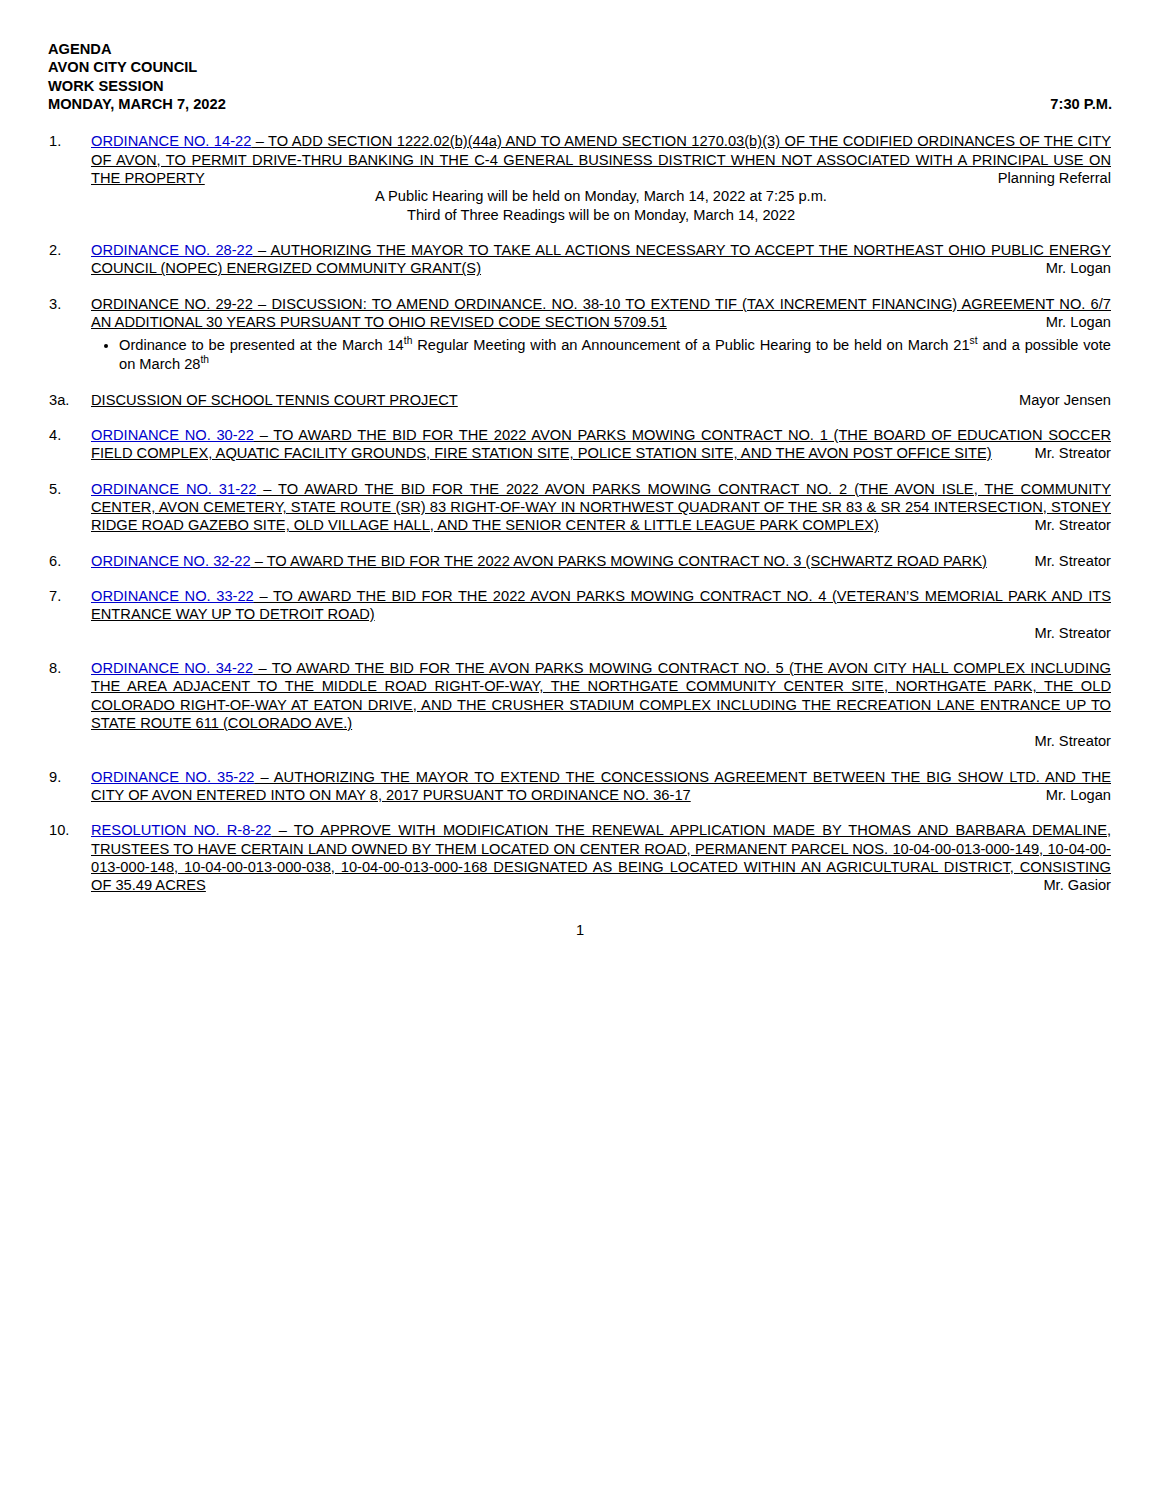AGENDA AVON CITY COUNCIL WORK SESSION MONDAY, MARCH 7, 20227:30 P.M.
| 1. | ORDINANCE NO. 14-22 – TO ADD SECTION 1222.02(b)(44a) AND TO AMEND SECTION 1270.03(b)(3) OF THE CODIFIED ORDINANCES OF THE CITY OF AVON, TO PERMIT DRIVE-THRU BANKING IN THE C-4 GENERAL BUSINESS DISTRICT WHEN NOT ASSOCIATED WITH A PRINCIPAL USE ON THE PROPERTY Planning Referral A Public Hearing will be held on Monday, March 14, 2022 at 7:25 p.m. Third of Three Readings will be on Monday, March 14, 2022 |
| 2. | ORDINANCE NO. 28-22 – AUTHORIZING THE MAYOR TO TAKE ALL ACTIONS NECESSARY TO ACCEPT THE NORTHEAST OHIO PUBLIC ENERGY COUNCIL (NOPEC) ENERGIZED COMMUNITY GRANT(S) Mr. Logan |
| 3. | ORDINANCE NO. 29-22 – DISCUSSION: TO AMEND ORDINANCE. NO. 38-10 TO EXTEND TIF (TAX INCREMENT FINANCING) AGREEMENT NO. 6/7 AN ADDITIONAL 30 YEARS PURSUANT TO OHIO REVISED CODE SECTION 5709.51 Mr. Logan Ordinance to be presented at the March 14 th Regular Meeting with an Announcement of a Public Hearing to be held on March 21 st and a possible vote on March 28 th |
| 3a. | DISCUSSION OF SCHOOL TENNIS COURT PROJECT Mayor Jensen |
| 4. | ORDINANCE NO. 30-22 – TO AWARD THE BID FOR THE 2022 AVON PARKS MOWING CONTRACT NO. 1 (THE BOARD OF EDUCATION SOCCER FIELD COMPLEX, AQUATIC FACILITY GROUNDS, FIRE STATION SITE, POLICE STATION SITE, AND THE AVON POST OFFICE SITE) Mr. Streator |
| 5. | ORDINANCE NO. 31-22 – TO AWARD THE BID FOR THE 2022 AVON PARKS MOWING CONTRACT NO. 2 (THE AVON ISLE, THE COMMUNITY CENTER, AVON CEMETERY, STATE ROUTE (SR) 83 RIGHT-OF-WAY IN NORTHWEST QUADRANT OF THE SR 83 & SR 254 INTERSECTION, STONEY RIDGE ROAD GAZEBO SITE, OLD VILLAGE HALL, AND THE SENIOR CENTER & LITTLE LEAGUE PARK COMPLEX) Mr. Streator |
| 6. | ORDINANCE NO. 32-22 – TO AWARD THE BID FOR THE 2022 AVON PARKS MOWING CONTRACT NO. 3 (SCHWARTZ ROAD PARK) Mr. Streator |
| 7. | ORDINANCE NO. 33-22 – TO AWARD THE BID FOR THE 2022 AVON PARKS MOWING CONTRACT NO. 4 (VETERAN’S MEMORIAL PARK AND ITS ENTRANCE WAY UP TO DETROIT ROAD) Mr. Streator |
| 8. | ORDINANCE NO. 34-22 – TO AWARD THE BID FOR THE AVON PARKS MOWING CONTRACT NO. 5 (THE AVON CITY HALL COMPLEX INCLUDING THE AREA ADJACENT TO THE MIDDLE ROAD RIGHT-OF-WAY, THE NORTHGATE COMMUNITY CENTER SITE, NORTHGATE PARK, THE OLD COLORADO RIGHT-OF-WAY AT EATON DRIVE, AND THE CRUSHER STADIUM COMPLEX INCLUDING THE RECREATION LANE ENTRANCE UP TO STATE ROUTE 611 (COLORADO AVE.) Mr. Streator |
| 9. | ORDINANCE NO. 35-22 – AUTHORIZING THE MAYOR TO EXTEND THE CONCESSIONS AGREEMENT BETWEEN THE BIG SHOW LTD. AND THE CITY OF AVON ENTERED INTO ON MAY 8, 2017 PURSUANT TO ORDINANCE NO. 36-17 Mr. Logan |
| 10. | RESOLUTION NO. R-8-22 – TO APPROVE WITH MODIFICATION THE RENEWAL APPLICATION MADE BY THOMAS AND BARBARA DEMALINE, TRUSTEES TO HAVE CERTAIN LAND OWNED BY THEM LOCATED ON CENTER ROAD, PERMANENT PARCEL NOS. 10-04-00-013-000-149, 10-04-00-013-000-148, 10-04-00-013-000-038, 10-04-00-013-000-168 DESIGNATED AS BEING LOCATED WITHIN AN AGRICULTURAL DISTRICT, CONSISTING OF 35.49 ACRES Mr. Gasior |
1